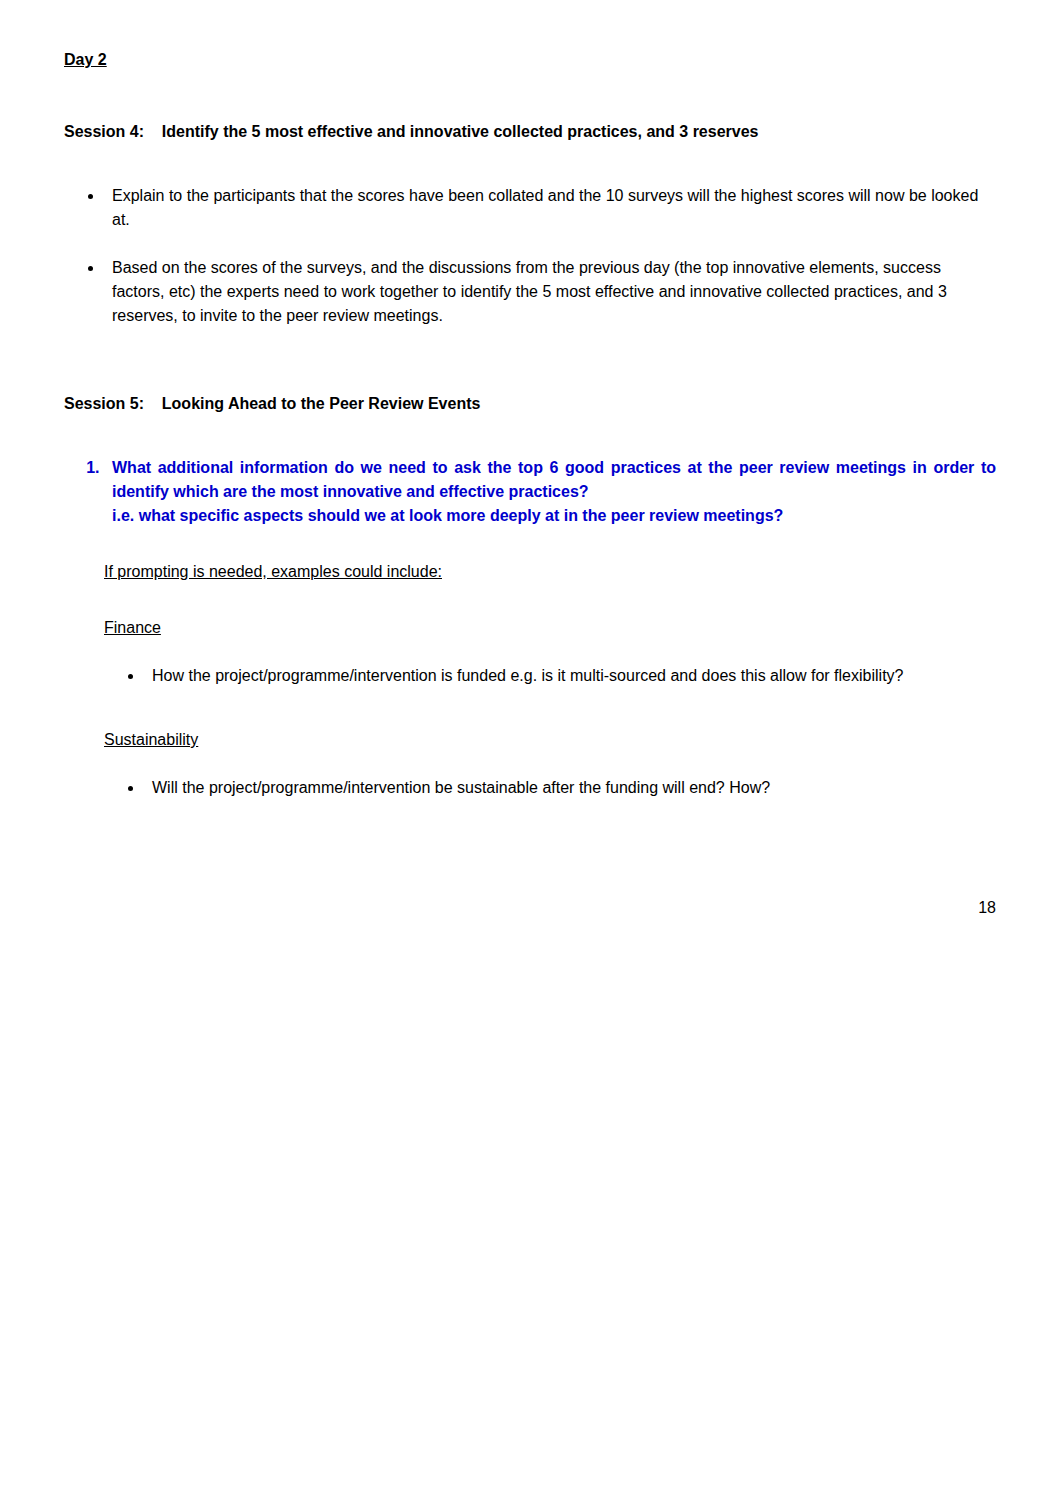Day 2
Session 4: Identify the 5 most effective and innovative collected practices, and 3 reserves
Explain to the participants that the scores have been collated and the 10 surveys will the highest scores will now be looked at.
Based on the scores of the surveys, and the discussions from the previous day (the top innovative elements, success factors, etc) the experts need to work together to identify the 5 most effective and innovative collected practices, and 3 reserves, to invite to the peer review meetings.
Session 5: Looking Ahead to the Peer Review Events
What additional information do we need to ask the top 6 good practices at the peer review meetings in order to identify which are the most innovative and effective practices?
i.e. what specific aspects should we at look more deeply at in the peer review meetings?
If prompting is needed, examples could include:
Finance
How the project/programme/intervention is funded e.g. is it multi-sourced and does this allow for flexibility?
Sustainability
Will the project/programme/intervention be sustainable after the funding will end? How?
18